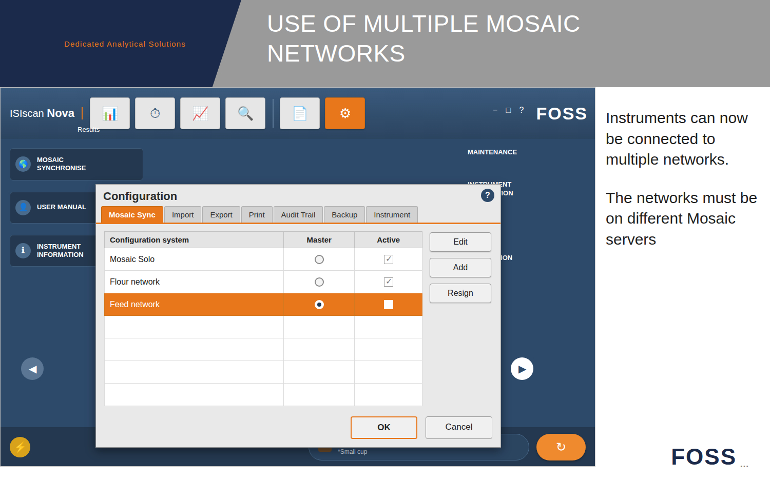Dedicated Analytical Solutions
USE OF MULTIPLE MOSAIC
NETWORKS
ISIscan Nova
📊
⏱
📈
🔍
📄
⚙
− □ ?
FOSS
Results
🌎MOSAIC
SYNCHRONISE
👤USER MANUAL
ℹ INSTRUMENT
INFORMATION
MAINTENANCE
INSTRUMENT
CALIBRATION
LOGS
APPLICATION
◀
▶
⚡
A - Product *Small cup
↻
Configuration
?
Mosaic Sync
Import
Export
Print
Audit Trail
Backup
Instrument
| Configuration system | Master | Active |
| --- | --- | --- |
| Mosaic Solo | | |
| Flour network | | |
| Feed network | | |
Edit
Add
Resign
OK
Cancel
Instruments can now be connected to multiple networks.
The networks must be on different Mosaic servers
FOSS…